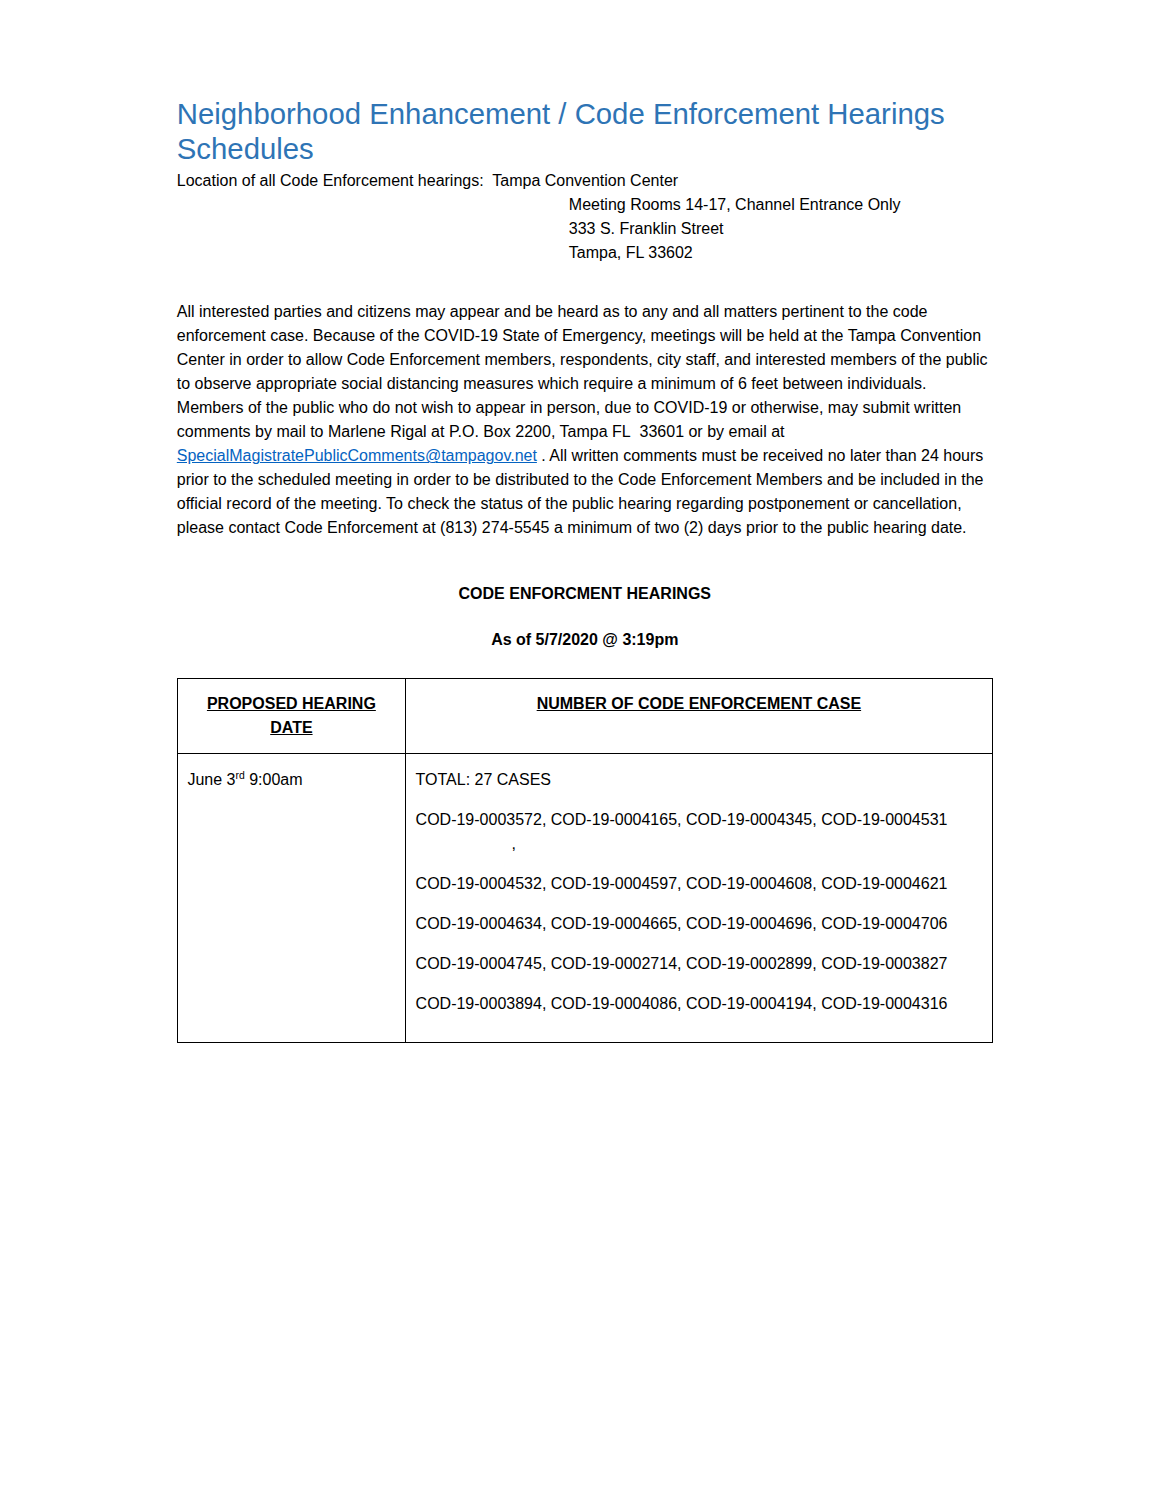Neighborhood Enhancement / Code Enforcement Hearings Schedules
Location of all Code Enforcement hearings: Tampa Convention Center
Meeting Rooms 14-17, Channel Entrance Only
333 S. Franklin Street
Tampa, FL 33602
All interested parties and citizens may appear and be heard as to any and all matters pertinent to the code enforcement case. Because of the COVID-19 State of Emergency, meetings will be held at the Tampa Convention Center in order to allow Code Enforcement members, respondents, city staff, and interested members of the public to observe appropriate social distancing measures which require a minimum of 6 feet between individuals. Members of the public who do not wish to appear in person, due to COVID-19 or otherwise, may submit written comments by mail to Marlene Rigal at P.O. Box 2200, Tampa FL 33601 or by email at SpecialMagistratePublicComments@tampagov.net . All written comments must be received no later than 24 hours prior to the scheduled meeting in order to be distributed to the Code Enforcement Members and be included in the official record of the meeting. To check the status of the public hearing regarding postponement or cancellation, please contact Code Enforcement at (813) 274-5545 a minimum of two (2) days prior to the public hearing date.
CODE ENFORCMENT HEARINGS
As of 5/7/2020 @ 3:19pm
| PROPOSED HEARING DATE | NUMBER OF CODE ENFORCEMENT CASE |
| --- | --- |
| June 3 rd 9:00am | TOTAL: 27 CASES COD-19-0003572, COD-19-0004165, COD-19-0004345, COD-19-0004531 , COD-19-0004532, COD-19-0004597, COD-19-0004608, COD-19-0004621 COD-19-0004634, COD-19-0004665, COD-19-0004696, COD-19-0004706 COD-19-0004745, COD-19-0002714, COD-19-0002899, COD-19-0003827 COD-19-0003894, COD-19-0004086, COD-19-0004194, COD-19-0004316 |